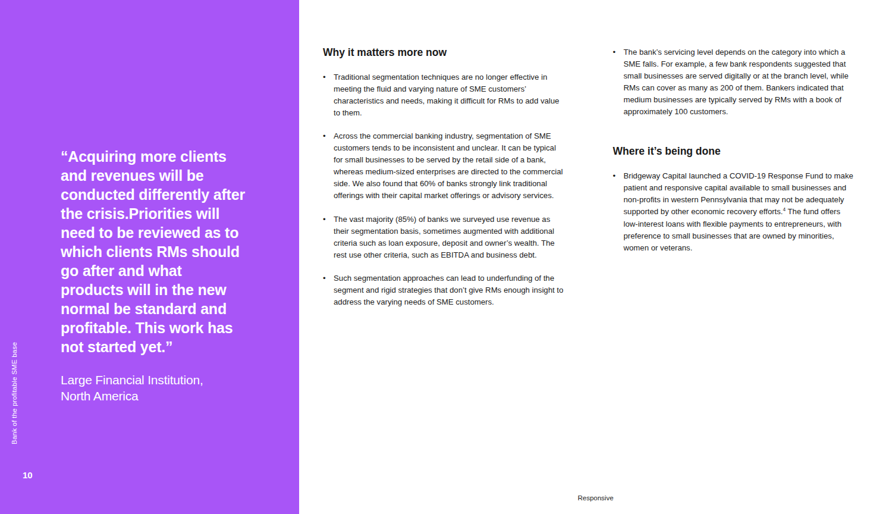“Acquiring more clients and revenues will be conducted differently after the crisis.Priorities will need to be reviewed as to which clients RMs should go after and what products will in the new normal be standard and profitable. This work has not started yet.” Large Financial Institution,
North America
Bank of the profitable SME base
10
Why it matters more now
Traditional segmentation techniques are no longer effective in meeting the fluid and varying nature of SME customers’ characteristics and needs, making it difficult for RMs to add value to them.
Across the commercial banking industry, segmentation of SME customers tends to be inconsistent and unclear. It can be typical for small businesses to be served by the retail side of a bank, whereas medium-sized enterprises are directed to the commercial side. We also found that 60% of banks strongly link traditional offerings with their capital market offerings or advisory services.
The vast majority (85%) of banks we surveyed use revenue as their segmentation basis, sometimes augmented with additional criteria such as loan exposure, deposit and owner’s wealth. The rest use other criteria, such as EBITDA and business debt.
Such segmentation approaches can lead to underfunding of the segment and rigid strategies that don’t give RMs enough insight to address the varying needs of SME customers.
The bank’s servicing level depends on the category into which a SME falls. For example, a few bank respondents suggested that small businesses are served digitally or at the branch level, while RMs can cover as many as 200 of them. Bankers indicated that medium businesses are typically served by RMs with a book of approximately 100 customers.
Where it’s being done
Bridgeway Capital launched a COVID-19 Response Fund to make patient and responsive capital available to small businesses and non-profits in western Pennsylvania that may not be adequately supported by other economic recovery efforts.4 The fund offers low-interest loans with flexible payments to entrepreneurs, with preference to small businesses that are owned by minorities, women or veterans.
Responsive